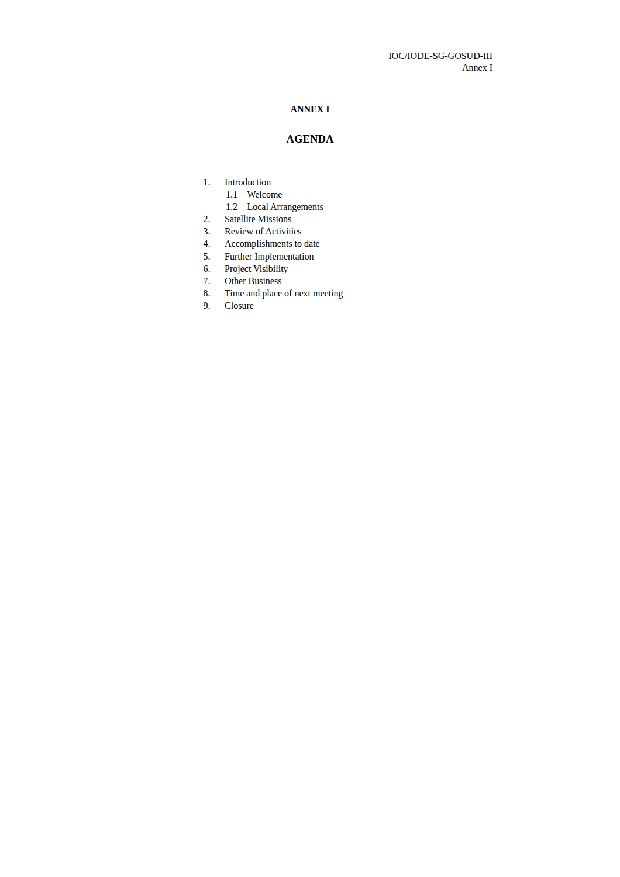IOC/IODE-SG-GOSUD-III
Annex I
ANNEX I
AGENDA
1. Introduction
1.1 Welcome
1.2 Local Arrangements
2. Satellite Missions
3. Review of Activities
4. Accomplishments to date
5. Further Implementation
6. Project Visibility
7. Other Business
8. Time and place of next meeting
9. Closure